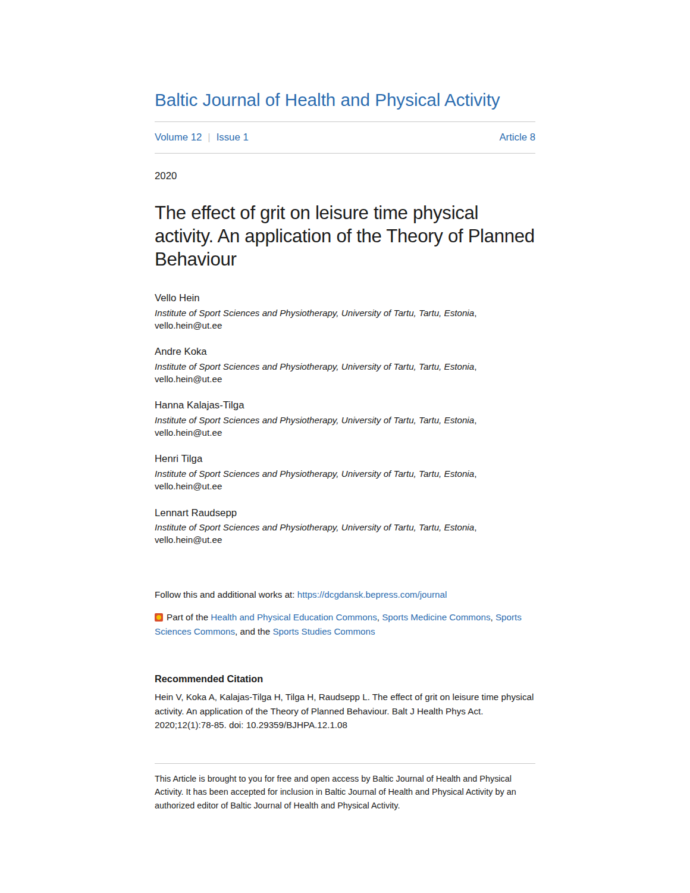Baltic Journal of Health and Physical Activity
Volume 12|Issue 1
Article 8
2020
The effect of grit on leisure time physical activity. An application of the Theory of Planned Behaviour
Vello Hein
Institute of Sport Sciences and Physiotherapy, University of Tartu, Tartu, Estonia, vello.hein@ut.ee
Andre Koka
Institute of Sport Sciences and Physiotherapy, University of Tartu, Tartu, Estonia, vello.hein@ut.ee
Hanna Kalajas-Tilga
Institute of Sport Sciences and Physiotherapy, University of Tartu, Tartu, Estonia, vello.hein@ut.ee
Henri Tilga
Institute of Sport Sciences and Physiotherapy, University of Tartu, Tartu, Estonia, vello.hein@ut.ee
Lennart Raudsepp
Institute of Sport Sciences and Physiotherapy, University of Tartu, Tartu, Estonia, vello.hein@ut.ee
Follow this and additional works at: https://dcgdansk.bepress.com/journal
Part of the Health and Physical Education Commons, Sports Medicine Commons, Sports Sciences Commons, and the Sports Studies Commons
Recommended Citation
Hein V, Koka A, Kalajas-Tilga H, Tilga H, Raudsepp L. The effect of grit on leisure time physical activity. An application of the Theory of Planned Behaviour. Balt J Health Phys Act. 2020;12(1):78-85. doi: 10.29359/BJHPA.12.1.08
This Article is brought to you for free and open access by Baltic Journal of Health and Physical Activity. It has been accepted for inclusion in Baltic Journal of Health and Physical Activity by an authorized editor of Baltic Journal of Health and Physical Activity.